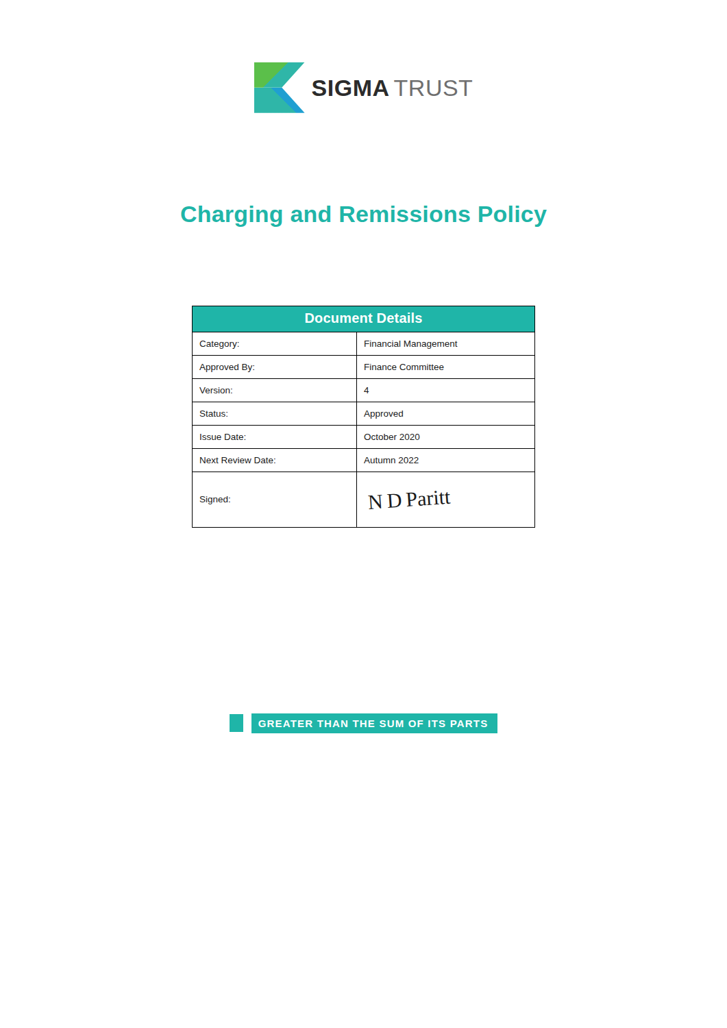SIGMA TRUST
Charging and Remissions Policy
Document Details
| Category: | Financial Management |
| Approved By: | Finance Committee |
| Version: | 4 |
| Status: | Approved |
| Issue Date: | October 2020 |
| Next Review Date: | Autumn 2022 |
| Signed: | N D Paritt |
GREATER THAN THE SUM OF ITS PARTS